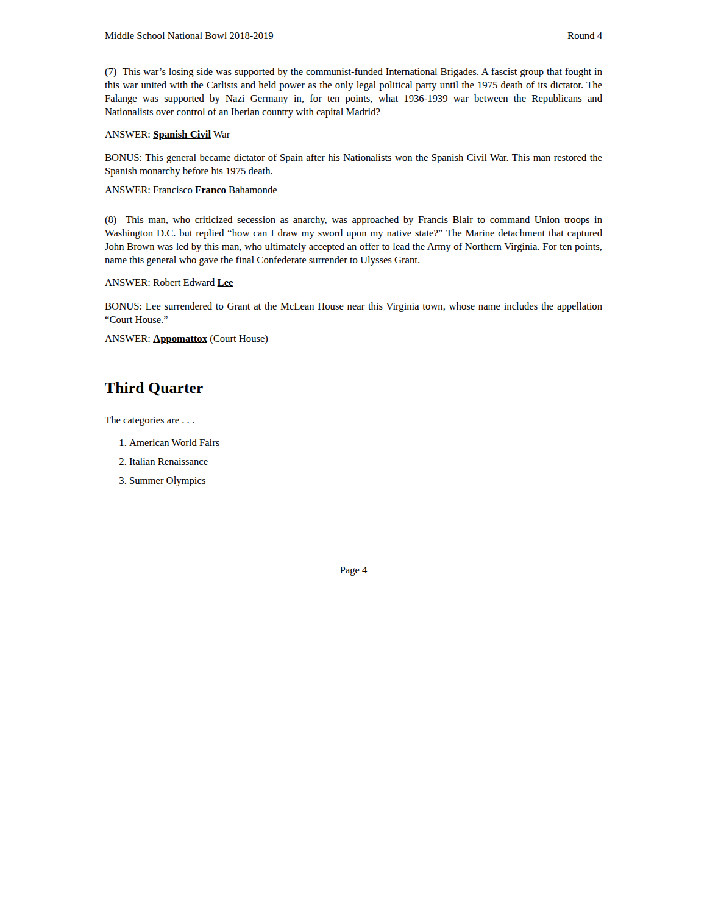Middle School National Bowl 2018-2019 Round 4
(7) This war’s losing side was supported by the communist-funded International Brigades. A fascist group that fought in this war united with the Carlists and held power as the only legal political party until the 1975 death of its dictator. The Falange was supported by Nazi Germany in, for ten points, what 1936-1939 war between the Republicans and Nationalists over control of an Iberian country with capital Madrid?
ANSWER: Spanish Civil War
BONUS: This general became dictator of Spain after his Nationalists won the Spanish Civil War. This man restored the Spanish monarchy before his 1975 death.
ANSWER: Francisco Franco Bahamonde
(8) This man, who criticized secession as anarchy, was approached by Francis Blair to command Union troops in Washington D.C. but replied “how can I draw my sword upon my native state?” The Marine detachment that captured John Brown was led by this man, who ultimately accepted an offer to lead the Army of Northern Virginia. For ten points, name this general who gave the final Confederate surrender to Ulysses Grant.
ANSWER: Robert Edward Lee
BONUS: Lee surrendered to Grant at the McLean House near this Virginia town, whose name includes the appellation “Court House.”
ANSWER: Appomattox (Court House)
Third Quarter
The categories are . . .
American World Fairs
Italian Renaissance
Summer Olympics
Page 4